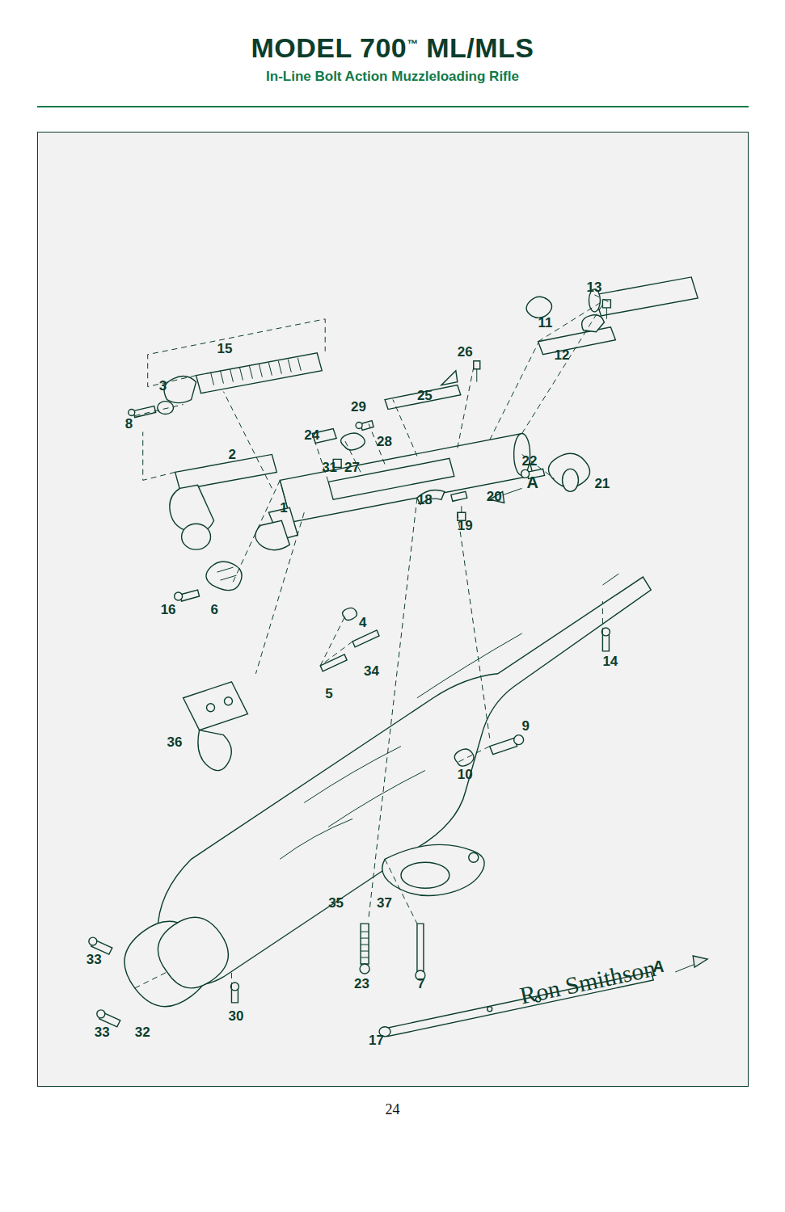MODEL 700™ ML/MLS
In-Line Bolt Action Muzzleloading Rifle
A A 8 3 15 2 1 6 16 4 34 5 36 24 27 28 29 31 25 26 18 19 20 22 21 11 12 13 14 9 10 35 37 7 23 30 33 33 32 17 Ron Smithson
24